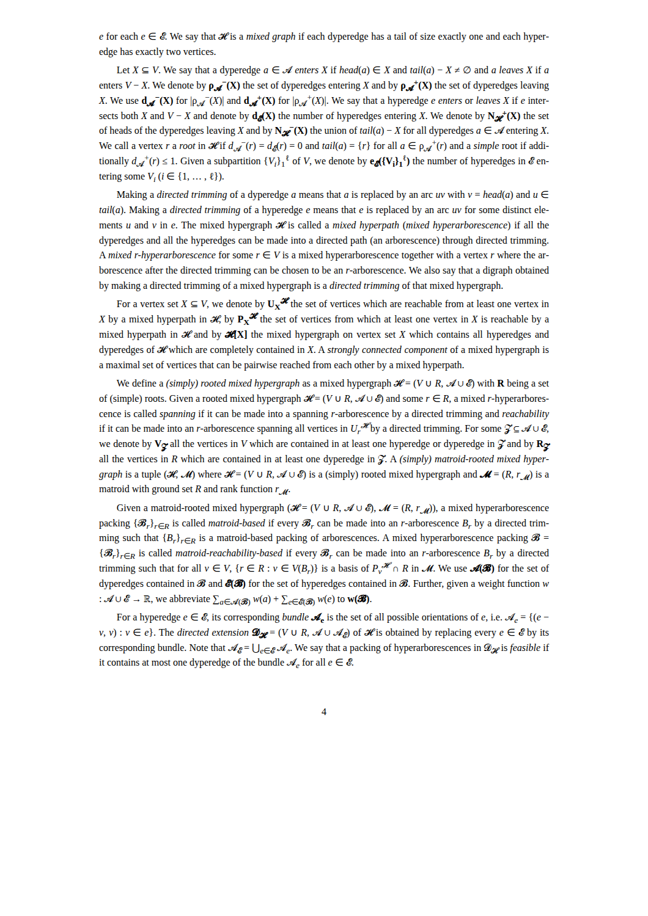e for each e ∈ 𝓔. We say that 𝓗 is a mixed graph if each dyperedge has a tail of size exactly one and each hyperedge has exactly two vertices.
Let X ⊆ V. We say that a dyperedge a ∈ 𝓐 enters X if head(a) ∈ X and tail(a) − X ≠ ∅ and a leaves X if a enters V − X. We denote by ρ𝓐−(X) the set of dyperedges entering X and by ρ𝓐+(X) the set of dyperedges leaving X. We use d𝓐−(X) for |ρ𝓐−(X)| and d𝓐+(X) for |ρ𝓐+(X)|. We say that a hyperedge e enters or leaves X if e intersects both X and V − X and denote by d𝓔(X) the number of hyperedges entering X. We denote by N𝓗+(X) the set of heads of the dyperedges leaving X and by N𝓗−(X) the union of tail(a) − X for all dyperedges a ∈ 𝓐 entering X. We call a vertex r a root in 𝓗 if d𝓐−(r) = d𝓔(r) = 0 and tail(a) = {r} for all a ∈ ρ𝓐+(r) and a simple root if additionally d𝓐+(r) ≤ 1. Given a subpartition {Vi}1ℓ of V, we denote by e𝓔({Vi}1ℓ) the number of hyperedges in 𝓔 entering some Vi (i ∈ {1, … , ℓ}).
Making a directed trimming of a dyperedge a means that a is replaced by an arc uv with v = head(a) and u ∈ tail(a). Making a directed trimming of a hyperedge e means that e is replaced by an arc uv for some distinct elements u and v in e. The mixed hypergraph 𝓗 is called a mixed hyperpath (mixed hyperarborescence) if all the dyperedges and all the hyperedges can be made into a directed path (an arborescence) through directed trimming. A mixed r-hyperarborescence for some r ∈ V is a mixed hyperarborescence together with a vertex r where the arborescence after the directed trimming can be chosen to be an r-arborescence. We also say that a digraph obtained by making a directed trimming of a mixed hypergraph is a directed trimming of that mixed hypergraph.
For a vertex set X ⊆ V, we denote by UX𝓗 the set of vertices which are reachable from at least one vertex in X by a mixed hyperpath in 𝓗, by PX𝓗 the set of vertices from which at least one vertex in X is reachable by a mixed hyperpath in 𝓗 and by 𝓗[X] the mixed hypergraph on vertex set X which contains all hyperedges and dyperedges of 𝓗 which are completely contained in X. A strongly connected component of a mixed hypergraph is a maximal set of vertices that can be pairwise reached from each other by a mixed hyperpath.
We define a (simply) rooted mixed hypergraph as a mixed hypergraph 𝓗 = (V ∪ R, 𝓐 ∪ 𝓔) with R being a set of (simple) roots. Given a rooted mixed hypergraph 𝓗 = (V ∪ R, 𝓐 ∪ 𝓔) and some r ∈ R, a mixed r-hyperarborescence is called spanning if it can be made into a spanning r-arborescence by a directed trimming and reachability if it can be made into an r-arborescence spanning all vertices in Ur𝓗 by a directed trimming. For some 𝓩 ⊆ 𝓐 ∪ 𝓔, we denote by V𝓩 all the vertices in V which are contained in at least one hyperedge or dyperedge in 𝓩 and by R𝓩 all the vertices in R which are contained in at least one dyperedge in 𝓩. A (simply) matroid-rooted mixed hypergraph is a tuple (𝓗, 𝓜) where 𝓗 = (V ∪ R, 𝓐 ∪ 𝓔) is a (simply) rooted mixed hypergraph and 𝓜 = (R, r𝓜) is a matroid with ground set R and rank function r𝓜.
Given a matroid-rooted mixed hypergraph (𝓗 = (V ∪ R, 𝓐 ∪ 𝓔), 𝓜 = (R, r𝓜)), a mixed hyperarborescence packing {𝓑r}r∈R is called matroid-based if every 𝓑r can be made into an r-arborescence Br by a directed trimming such that {Br}r∈R is a matroid-based packing of arborescences. A mixed hyperarborescence packing 𝓑 = {𝓑r}r∈R is called matroid-reachability-based if every 𝓑r can be made into an r-arborescence Br by a directed trimming such that for all v ∈ V, {r ∈ R : v ∈ V(Br)} is a basis of Pv𝓗 ∩ R in 𝓜. We use 𝓐(𝓑) for the set of dyperedges contained in 𝓑 and 𝓔(𝓑) for the set of hyperedges contained in 𝓑. Further, given a weight function w : 𝓐 ∪ 𝓔 → ℝ, we abbreviate ∑a∈𝓐(𝓑) w(a) + ∑e∈𝓔(𝓑) w(e) to w(𝓑).
For a hyperedge e ∈ 𝓔, its corresponding bundle 𝓐e is the set of all possible orientations of e, i.e. 𝓐e = {(e − v, v) : v ∈ e}. The directed extension 𝓓𝓗 = (V ∪ R, 𝓐 ∪ 𝓐𝓔) of 𝓗 is obtained by replacing every e ∈ 𝓔 by its corresponding bundle. Note that 𝓐𝓔 = ⋃e∈𝓔 𝓐e. We say that a packing of hyperarborescences in 𝓓𝓗 is feasible if it contains at most one dyperedge of the bundle 𝓐e for all e ∈ 𝓔.
4